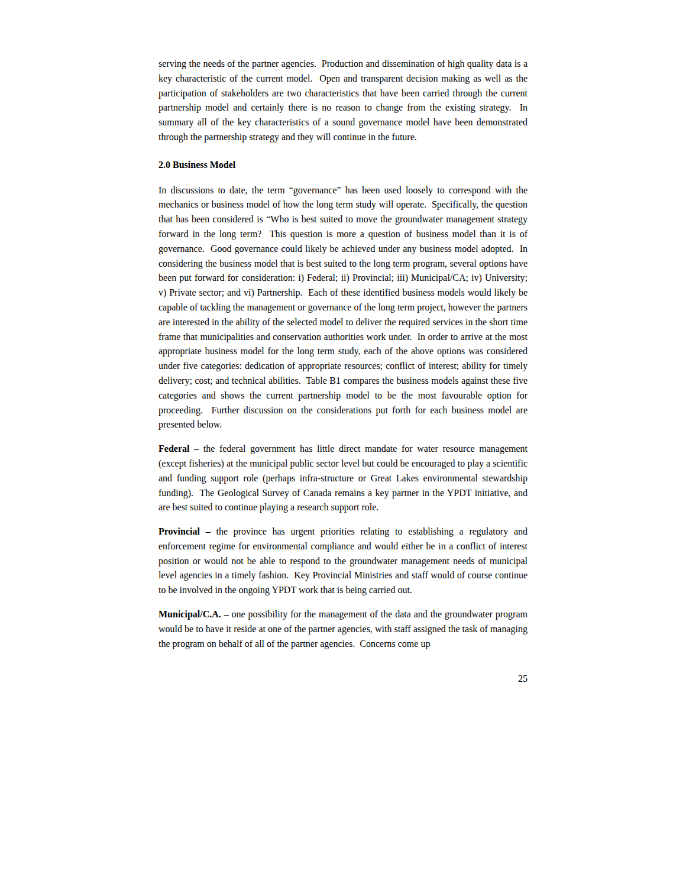serving the needs of the partner agencies. Production and dissemination of high quality data is a key characteristic of the current model. Open and transparent decision making as well as the participation of stakeholders are two characteristics that have been carried through the current partnership model and certainly there is no reason to change from the existing strategy. In summary all of the key characteristics of a sound governance model have been demonstrated through the partnership strategy and they will continue in the future.
2.0 Business Model
In discussions to date, the term “governance” has been used loosely to correspond with the mechanics or business model of how the long term study will operate. Specifically, the question that has been considered is “Who is best suited to move the groundwater management strategy forward in the long term? This question is more a question of business model than it is of governance. Good governance could likely be achieved under any business model adopted. In considering the business model that is best suited to the long term program, several options have been put forward for consideration: i) Federal; ii) Provincial; iii) Municipal/CA; iv) University; v) Private sector; and vi) Partnership. Each of these identified business models would likely be capable of tackling the management or governance of the long term project, however the partners are interested in the ability of the selected model to deliver the required services in the short time frame that municipalities and conservation authorities work under. In order to arrive at the most appropriate business model for the long term study, each of the above options was considered under five categories: dedication of appropriate resources; conflict of interest; ability for timely delivery; cost; and technical abilities. Table B1 compares the business models against these five categories and shows the current partnership model to be the most favourable option for proceeding. Further discussion on the considerations put forth for each business model are presented below.
Federal – the federal government has little direct mandate for water resource management (except fisheries) at the municipal public sector level but could be encouraged to play a scientific and funding support role (perhaps infra-structure or Great Lakes environmental stewardship funding). The Geological Survey of Canada remains a key partner in the YPDT initiative, and are best suited to continue playing a research support role.
Provincial – the province has urgent priorities relating to establishing a regulatory and enforcement regime for environmental compliance and would either be in a conflict of interest position or would not be able to respond to the groundwater management needs of municipal level agencies in a timely fashion. Key Provincial Ministries and staff would of course continue to be involved in the ongoing YPDT work that is being carried out.
Municipal/C.A. – one possibility for the management of the data and the groundwater program would be to have it reside at one of the partner agencies, with staff assigned the task of managing the program on behalf of all of the partner agencies. Concerns come up
25